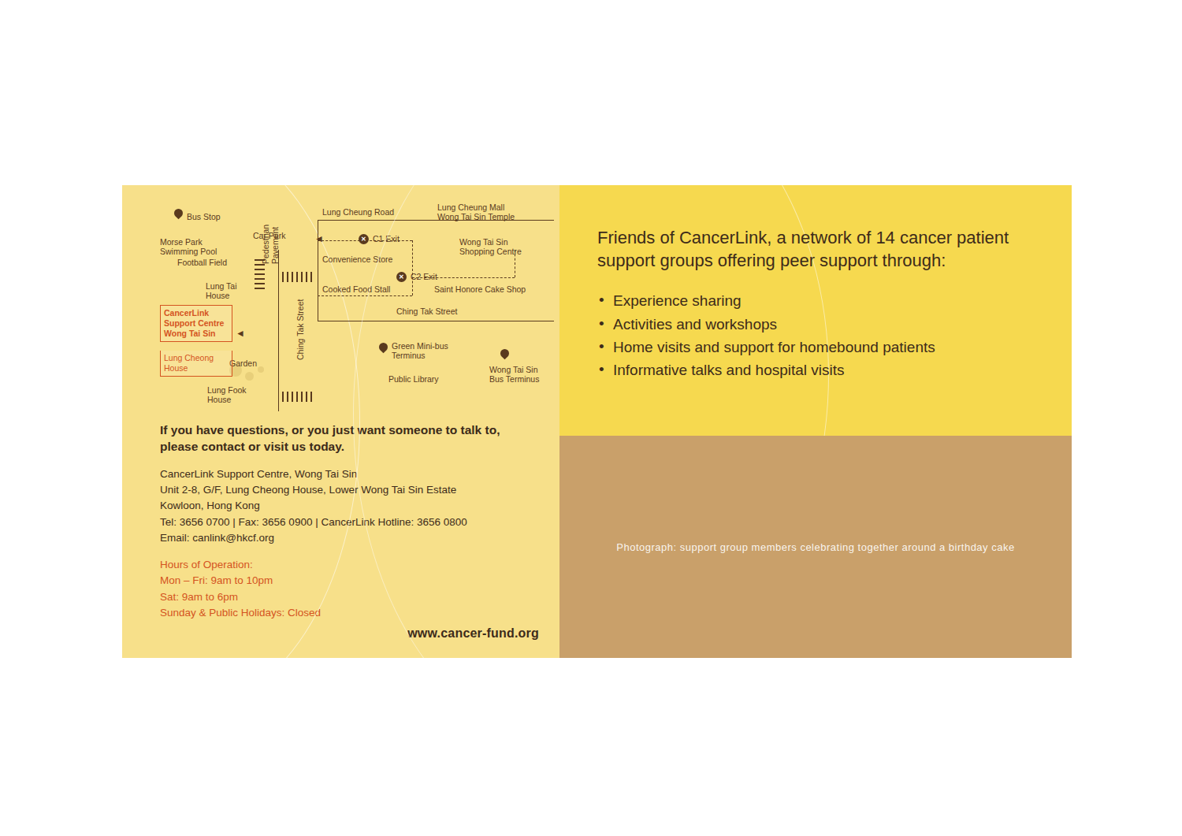Bus Stop
Green Mini-bus
Terminus
Wong Tai Sin
Bus Terminus
C1 Exit
C2 Exit Lung Cheung Road Lung Cheung Mall
Wong Tai Sin Temple Wong Tai Sin
Shopping Centre Convenience Store Cooked Food Stall Saint Honore Cake Shop Ching Tak Street Public Library Car Park Morse Park
Swimming Pool Football Field Lung Tai
House Lung Fook
House Garden Pedestrian
Pavement Ching Tak Street
CancerLink Support Centre Wong Tai Sin
Lung Cheong
House
◄
◄
If you have questions, or you just want someone to talk to,
please contact or visit us today.
CancerLink Support Centre, Wong Tai Sin
Unit 2-8, G/F, Lung Cheong House, Lower Wong Tai Sin Estate
Kowloon, Hong Kong
Tel: 3656 0700 | Fax: 3656 0900 | CancerLink Hotline: 3656 0800
Email: canlink@hkcf.org
Hours of Operation:
Mon – Fri: 9am to 10pm
Sat: 9am to 6pm
Sunday & Public Holidays: Closed
www.cancer-fund.org
Friends of CancerLink, a network of 14 cancer patient support groups offering peer support through:
Experience sharing
Activities and workshops
Home visits and support for homebound patients
Informative talks and hospital visits
Photograph: support group members celebrating together around a birthday cake